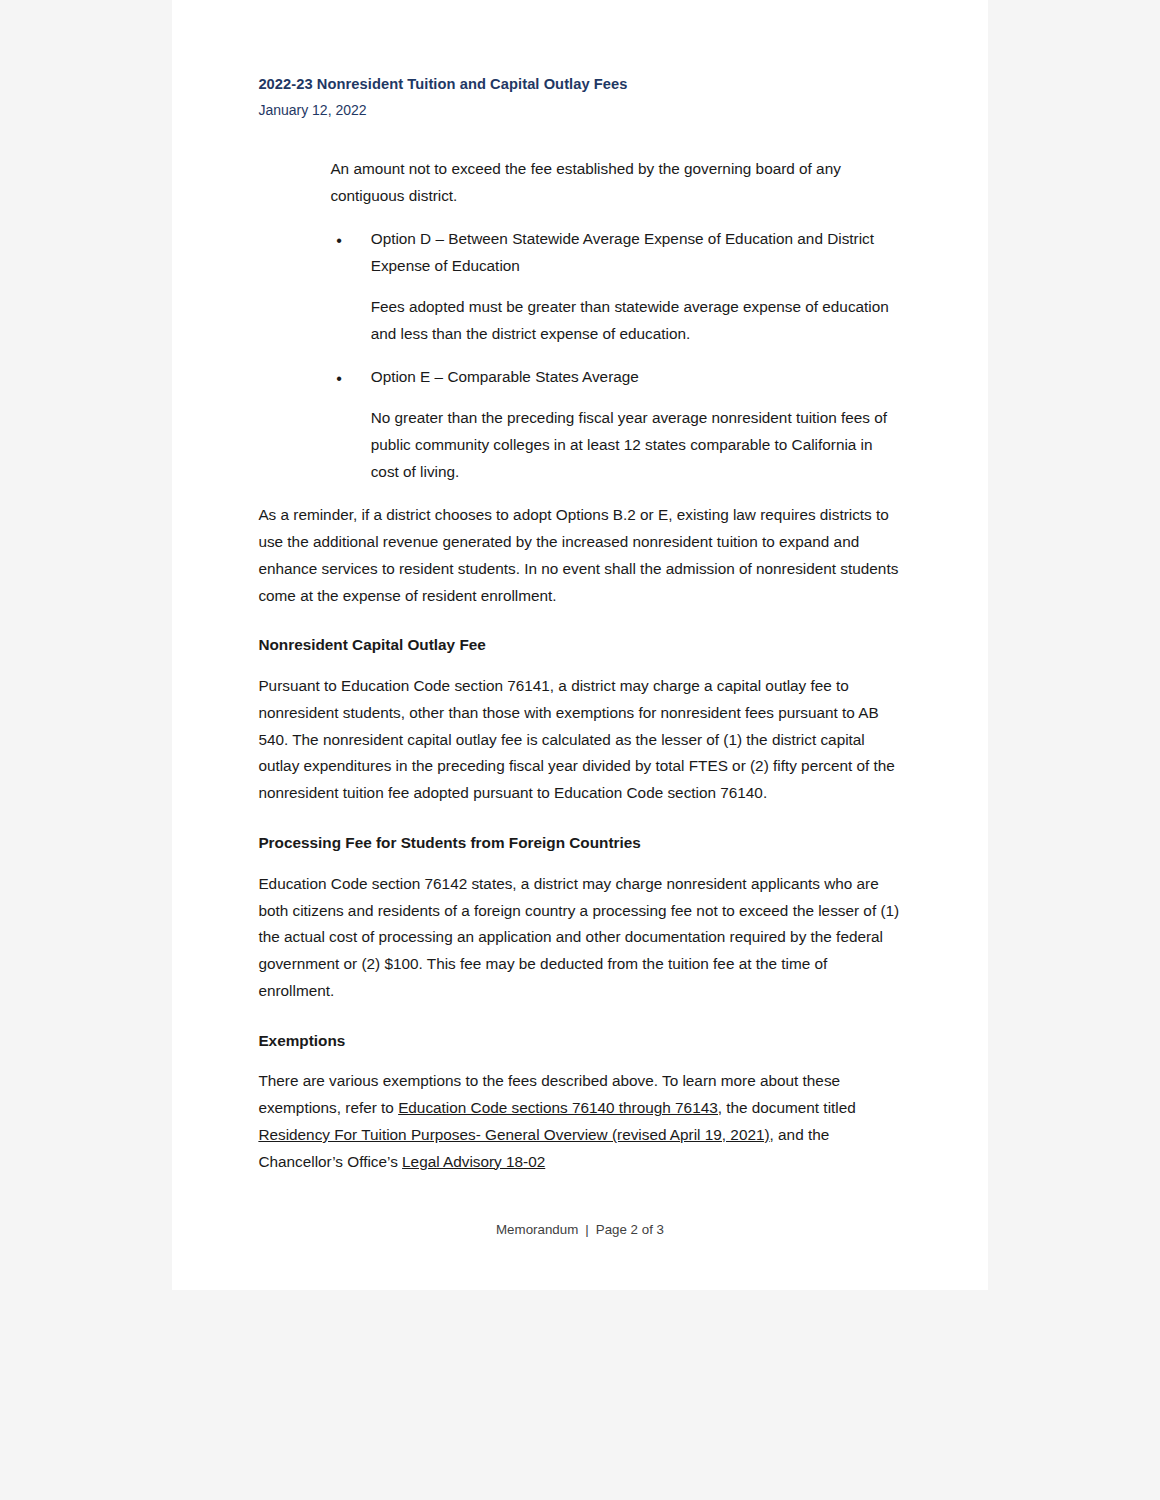2022-23 Nonresident Tuition and Capital Outlay Fees
January 12, 2022
An amount not to exceed the fee established by the governing board of any contiguous district.
Option D – Between Statewide Average Expense of Education and District Expense of Education
Fees adopted must be greater than statewide average expense of education and less than the district expense of education.
Option E – Comparable States Average
No greater than the preceding fiscal year average nonresident tuition fees of public community colleges in at least 12 states comparable to California in cost of living.
As a reminder, if a district chooses to adopt Options B.2 or E, existing law requires districts to use the additional revenue generated by the increased nonresident tuition to expand and enhance services to resident students. In no event shall the admission of nonresident students come at the expense of resident enrollment.
Nonresident Capital Outlay Fee
Pursuant to Education Code section 76141, a district may charge a capital outlay fee to nonresident students, other than those with exemptions for nonresident fees pursuant to AB 540. The nonresident capital outlay fee is calculated as the lesser of (1) the district capital outlay expenditures in the preceding fiscal year divided by total FTES or (2) fifty percent of the nonresident tuition fee adopted pursuant to Education Code section 76140.
Processing Fee for Students from Foreign Countries
Education Code section 76142 states, a district may charge nonresident applicants who are both citizens and residents of a foreign country a processing fee not to exceed the lesser of (1) the actual cost of processing an application and other documentation required by the federal government or (2) $100. This fee may be deducted from the tuition fee at the time of enrollment.
Exemptions
There are various exemptions to the fees described above. To learn more about these exemptions, refer to Education Code sections 76140 through 76143, the document titled Residency For Tuition Purposes- General Overview (revised April 19, 2021), and the Chancellor’s Office’s Legal Advisory 18-02
Memorandum | Page 2 of 3